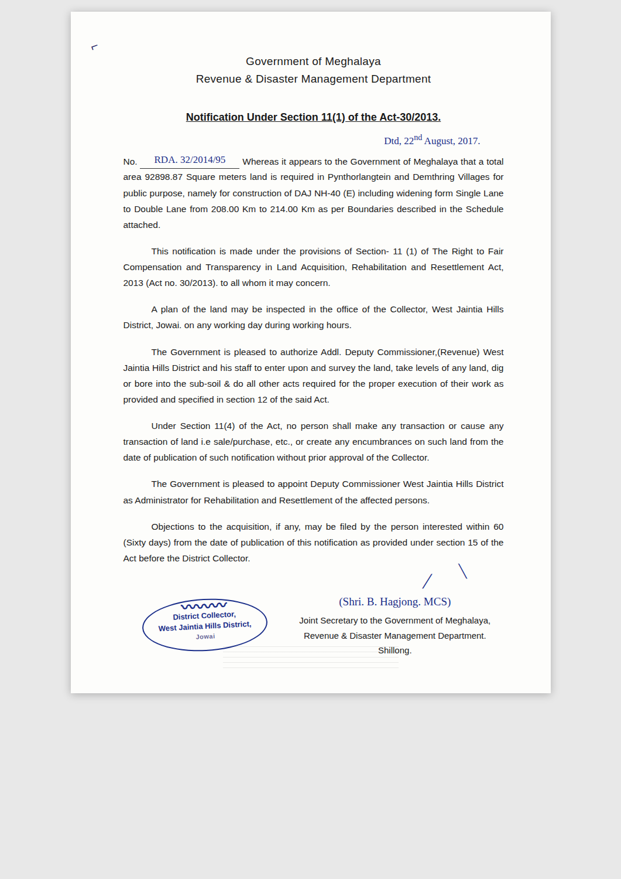⌐
Government of Meghalaya
Revenue & Disaster Management Department
Notification Under Section 11(1) of the Act-30/2013.
Dtd, 22nd August, 2017.
No. RDA. 32/2014/95 Whereas it appears to the Government of Meghalaya that a total area 92898.87 Square meters land is required in Pynthorlangtein and Demthring Villages for public purpose, namely for construction of DAJ NH-40 (E) including widening form Single Lane to Double Lane from 208.00 Km to 214.00 Km as per Boundaries described in the Schedule attached.
This notification is made under the provisions of Section- 11 (1) of The Right to Fair Compensation and Transparency in Land Acquisition, Rehabilitation and Resettlement Act, 2013 (Act no. 30/2013). to all whom it may concern.
A plan of the land may be inspected in the office of the Collector, West Jaintia Hills District, Jowai. on any working day during working hours.
The Government is pleased to authorize Addl. Deputy Commissioner,(Revenue) West Jaintia Hills District and his staff to enter upon and survey the land, take levels of any land, dig or bore into the sub-soil & do all other acts required for the proper execution of their work as provided and specified in section 12 of the said Act.
Under Section 11(4) of the Act, no person shall make any transaction or cause any transaction of land i.e sale/purchase, etc., or create any encumbrances on such land from the date of publication of such notification without prior approval of the Collector.
The Government is pleased to appoint Deputy Commissioner West Jaintia Hills District as Administrator for Rehabilitation and Resettlement of the affected persons.
Objections to the acquisition, if any, may be filed by the person interested within 60 (Sixty days) from the date of publication of this notification as provided under section 15 of the Act before the District Collector.
〰〰〰 District Collector,
West Jaintia Hills District,
Jowai
⟋ ⟍
(Shri. B. Hagjong. MCS)
Joint Secretary to the Government of Meghalaya,
Revenue & Disaster Management Department.
Shillong.